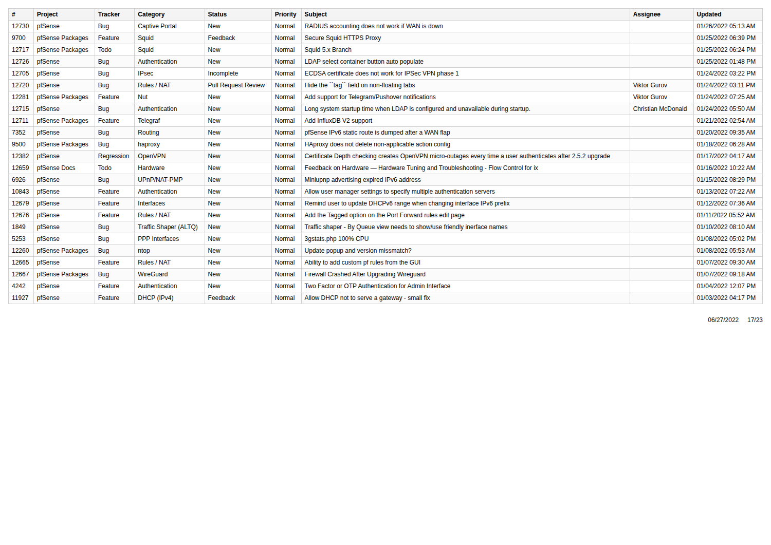| # | Project | Tracker | Category | Status | Priority | Subject | Assignee | Updated |
| --- | --- | --- | --- | --- | --- | --- | --- | --- |
| 12730 | pfSense | Bug | Captive Portal | New | Normal | RADIUS accounting does not work if WAN is down | | 01/26/2022 05:13 AM |
| 9700 | pfSense Packages | Feature | Squid | Feedback | Normal | Secure Squid HTTPS Proxy | | 01/25/2022 06:39 PM |
| 12717 | pfSense Packages | Todo | Squid | New | Normal | Squid 5.x Branch | | 01/25/2022 06:24 PM |
| 12726 | pfSense | Bug | Authentication | New | Normal | LDAP select container button auto populate | | 01/25/2022 01:48 PM |
| 12705 | pfSense | Bug | IPsec | Incomplete | Normal | ECDSA certificate does not work for IPSec VPN phase 1 | | 01/24/2022 03:22 PM |
| 12720 | pfSense | Bug | Rules / NAT | Pull Request Review | Normal | Hide the ``tag`` field on non-floating tabs | Viktor Gurov | 01/24/2022 03:11 PM |
| 12281 | pfSense Packages | Feature | Nut | New | Normal | Add support for Telegram/Pushover notifications | Viktor Gurov | 01/24/2022 07:25 AM |
| 12715 | pfSense | Bug | Authentication | New | Normal | Long system startup time when LDAP is configured and unavailable during startup. | Christian McDonald | 01/24/2022 05:50 AM |
| 12711 | pfSense Packages | Feature | Telegraf | New | Normal | Add InfluxDB V2 support | | 01/21/2022 02:54 AM |
| 7352 | pfSense | Bug | Routing | New | Normal | pfSense IPv6 static route is dumped after a WAN flap | | 01/20/2022 09:35 AM |
| 9500 | pfSense Packages | Bug | haproxy | New | Normal | HAproxy does not delete non-applicable action config | | 01/18/2022 06:28 AM |
| 12382 | pfSense | Regression | OpenVPN | New | Normal | Certificate Depth checking creates OpenVPN micro-outages every time a user authenticates after 2.5.2 upgrade | | 01/17/2022 04:17 AM |
| 12659 | pfSense Docs | Todo | Hardware | New | Normal | Feedback on Hardware — Hardware Tuning and Troubleshooting - Flow Control for ix | | 01/16/2022 10:22 AM |
| 6926 | pfSense | Bug | UPnP/NAT-PMP | New | Normal | Miniupnp advertising expired IPv6 address | | 01/15/2022 08:29 PM |
| 10843 | pfSense | Feature | Authentication | New | Normal | Allow user manager settings to specify multiple authentication servers | | 01/13/2022 07:22 AM |
| 12679 | pfSense | Feature | Interfaces | New | Normal | Remind user to update DHCPv6 range when changing interface IPv6 prefix | | 01/12/2022 07:36 AM |
| 12676 | pfSense | Feature | Rules / NAT | New | Normal | Add the Tagged option on the Port Forward rules edit page | | 01/11/2022 05:52 AM |
| 1849 | pfSense | Bug | Traffic Shaper (ALTQ) | New | Normal | Traffic shaper - By Queue view needs to show/use friendly inerface names | | 01/10/2022 08:10 AM |
| 5253 | pfSense | Bug | PPP Interfaces | New | Normal | 3gstats.php 100% CPU | | 01/08/2022 05:02 PM |
| 12260 | pfSense Packages | Bug | ntop | New | Normal | Update popup and version missmatch? | | 01/08/2022 05:53 AM |
| 12665 | pfSense | Feature | Rules / NAT | New | Normal | Ability to add custom pf rules from the GUI | | 01/07/2022 09:30 AM |
| 12667 | pfSense Packages | Bug | WireGuard | New | Normal | Firewall Crashed After Upgrading Wireguard | | 01/07/2022 09:18 AM |
| 4242 | pfSense | Feature | Authentication | New | Normal | Two Factor or OTP Authentication for Admin Interface | | 01/04/2022 12:07 PM |
| 11927 | pfSense | Feature | DHCP (IPv4) | Feedback | Normal | Allow DHCP not to serve a gateway - small fix | | 01/03/2022 04:17 PM |
06/27/2022 17/23